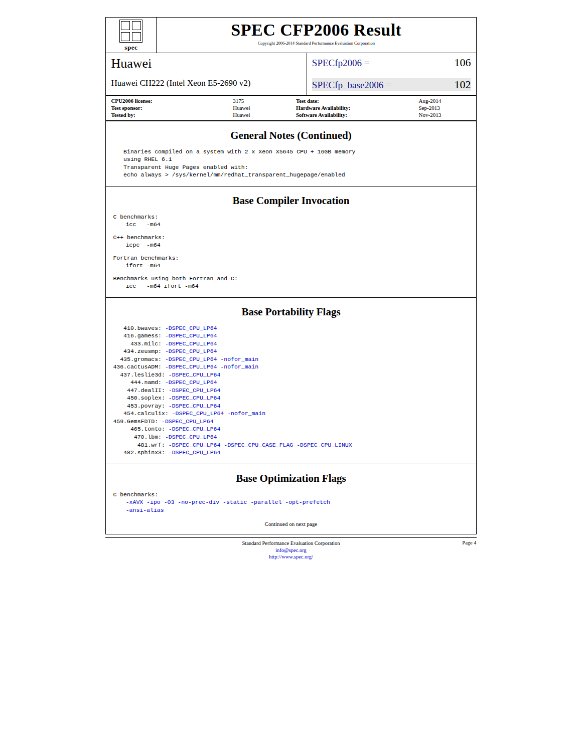spec
SPEC CFP2006 Result
Copyright 2006-2014 Standard Performance Evaluation Corporation
Huawei
Huawei CH222 (Intel Xeon E5-2690 v2)
SPECfp2006 = 106
SPECfp_base2006 = 102
| CPU2006 license: | 3175 |
| Test sponsor: | Huawei |
| Tested by: | Huawei |
| Test date: | Aug-2014 |
| Hardware Availability: | Sep-2013 |
| Software Availability: | Nov-2013 |
General Notes (Continued)
   Binaries compiled on a system with 2 x Xeon X5645 CPU + 16GB memory
   using RHEL 6.1
   Transparent Huge Pages enabled with:
   echo always > /sys/kernel/mm/redhat_transparent_hugepage/enabled
Base Compiler Invocation
C benchmarks:
icc   -m64
C++ benchmarks:
icpc  -m64
Fortran benchmarks:
ifort -m64
Benchmarks using both Fortran and C:
icc   -m64 ifort -m64
Base Portability Flags
410.bwaves: -DSPEC_CPU_LP64
416.gamess: -DSPEC_CPU_LP64
433.milc: -DSPEC_CPU_LP64
434.zeusmp: -DSPEC_CPU_LP64
435.gromacs: -DSPEC_CPU_LP64 -nofor_main
436.cactusADM: -DSPEC_CPU_LP64 -nofor_main
437.leslie3d: -DSPEC_CPU_LP64
444.namd: -DSPEC_CPU_LP64
447.dealII: -DSPEC_CPU_LP64
450.soplex: -DSPEC_CPU_LP64
453.povray: -DSPEC_CPU_LP64
454.calculix: -DSPEC_CPU_LP64 -nofor_main
459.GemsFDTD: -DSPEC_CPU_LP64
465.tonto: -DSPEC_CPU_LP64
470.lbm: -DSPEC_CPU_LP64
481.wrf: -DSPEC_CPU_LP64 -DSPEC_CPU_CASE_FLAG -DSPEC_CPU_LINUX
482.sphinx3: -DSPEC_CPU_LP64
Base Optimization Flags
C benchmarks:
-xAVX -ipo -O3 -no-prec-div -static -parallel -opt-prefetch
-ansi-alias
Continued on next page
Standard Performance Evaluation Corporation
info@spec.org
http://www.spec.org/
Page 4